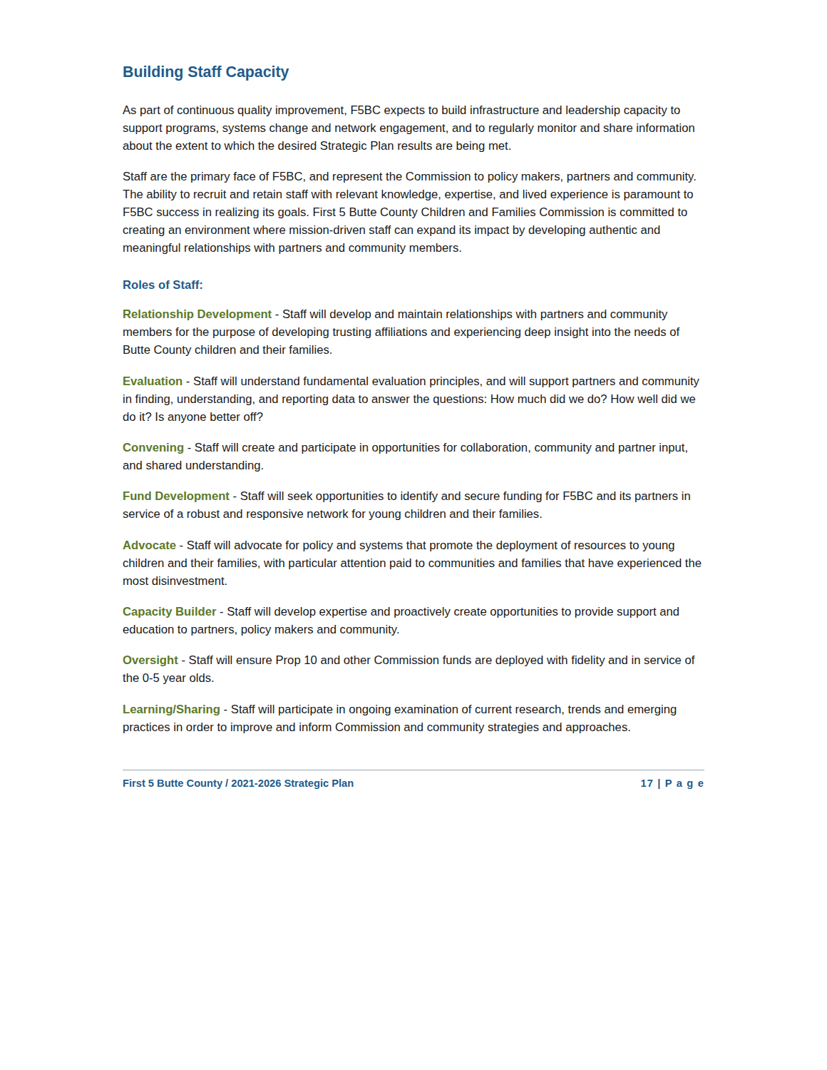Building Staff Capacity
As part of continuous quality improvement, F5BC expects to build infrastructure and leadership capacity to support programs, systems change and network engagement, and to regularly monitor and share information about the extent to which the desired Strategic Plan results are being met.
Staff are the primary face of F5BC, and represent the Commission to policy makers, partners and community. The ability to recruit and retain staff with relevant knowledge, expertise, and lived experience is paramount to F5BC success in realizing its goals. First 5 Butte County Children and Families Commission is committed to creating an environment where mission-driven staff can expand its impact by developing authentic and meaningful relationships with partners and community members.
Roles of Staff:
Relationship Development - Staff will develop and maintain relationships with partners and community members for the purpose of developing trusting affiliations and experiencing deep insight into the needs of Butte County children and their families.
Evaluation - Staff will understand fundamental evaluation principles, and will support partners and community in finding, understanding, and reporting data to answer the questions: How much did we do? How well did we do it? Is anyone better off?
Convening - Staff will create and participate in opportunities for collaboration, community and partner input, and shared understanding.
Fund Development - Staff will seek opportunities to identify and secure funding for F5BC and its partners in service of a robust and responsive network for young children and their families.
Advocate - Staff will advocate for policy and systems that promote the deployment of resources to young children and their families, with particular attention paid to communities and families that have experienced the most disinvestment.
Capacity Builder - Staff will develop expertise and proactively create opportunities to provide support and education to partners, policy makers and community.
Oversight - Staff will ensure Prop 10 and other Commission funds are deployed with fidelity and in service of the 0-5 year olds.
Learning/Sharing - Staff will participate in ongoing examination of current research, trends and emerging practices in order to improve and inform Commission and community strategies and approaches.
First 5 Butte County / 2021-2026 Strategic Plan 17 | P a g e